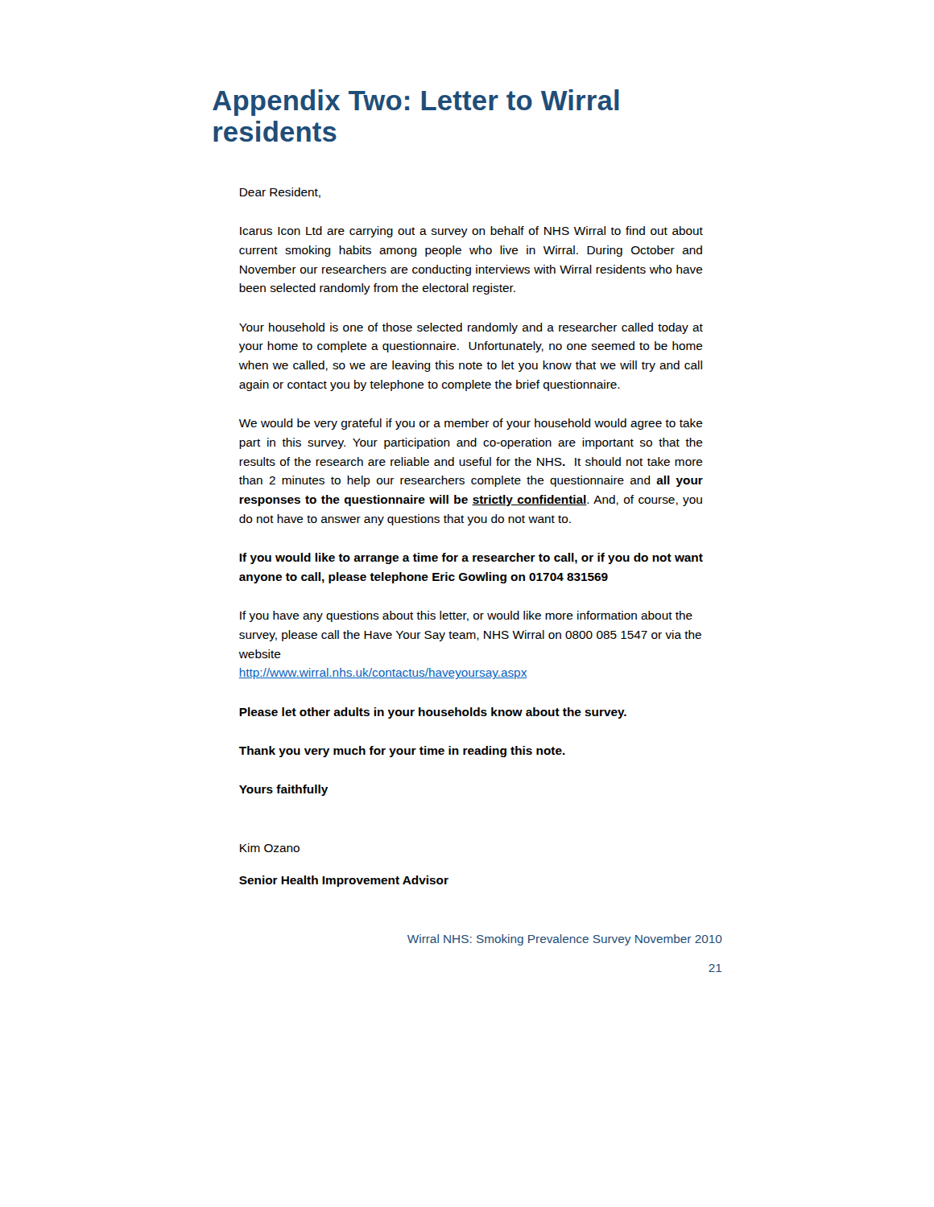Appendix Two: Letter to Wirral residents
Dear Resident,
Icarus Icon Ltd are carrying out a survey on behalf of NHS Wirral to find out about current smoking habits among people who live in Wirral. During October and November our researchers are conducting interviews with Wirral residents who have been selected randomly from the electoral register.
Your household is one of those selected randomly and a researcher called today at your home to complete a questionnaire. Unfortunately, no one seemed to be home when we called, so we are leaving this note to let you know that we will try and call again or contact you by telephone to complete the brief questionnaire.
We would be very grateful if you or a member of your household would agree to take part in this survey. Your participation and co-operation are important so that the results of the research are reliable and useful for the NHS. It should not take more than 2 minutes to help our researchers complete the questionnaire and all your responses to the questionnaire will be strictly confidential. And, of course, you do not have to answer any questions that you do not want to.
If you would like to arrange a time for a researcher to call, or if you do not want anyone to call, please telephone Eric Gowling on 01704 831569
If you have any questions about this letter, or would like more information about the survey, please call the Have Your Say team, NHS Wirral on 0800 085 1547 or via the website
http://www.wirral.nhs.uk/contactus/haveyoursay.aspx
Please let other adults in your households know about the survey.
Thank you very much for your time in reading this note.
Yours faithfully
Kim Ozano
Senior Health Improvement Advisor
Wirral NHS: Smoking Prevalence Survey November 2010
21